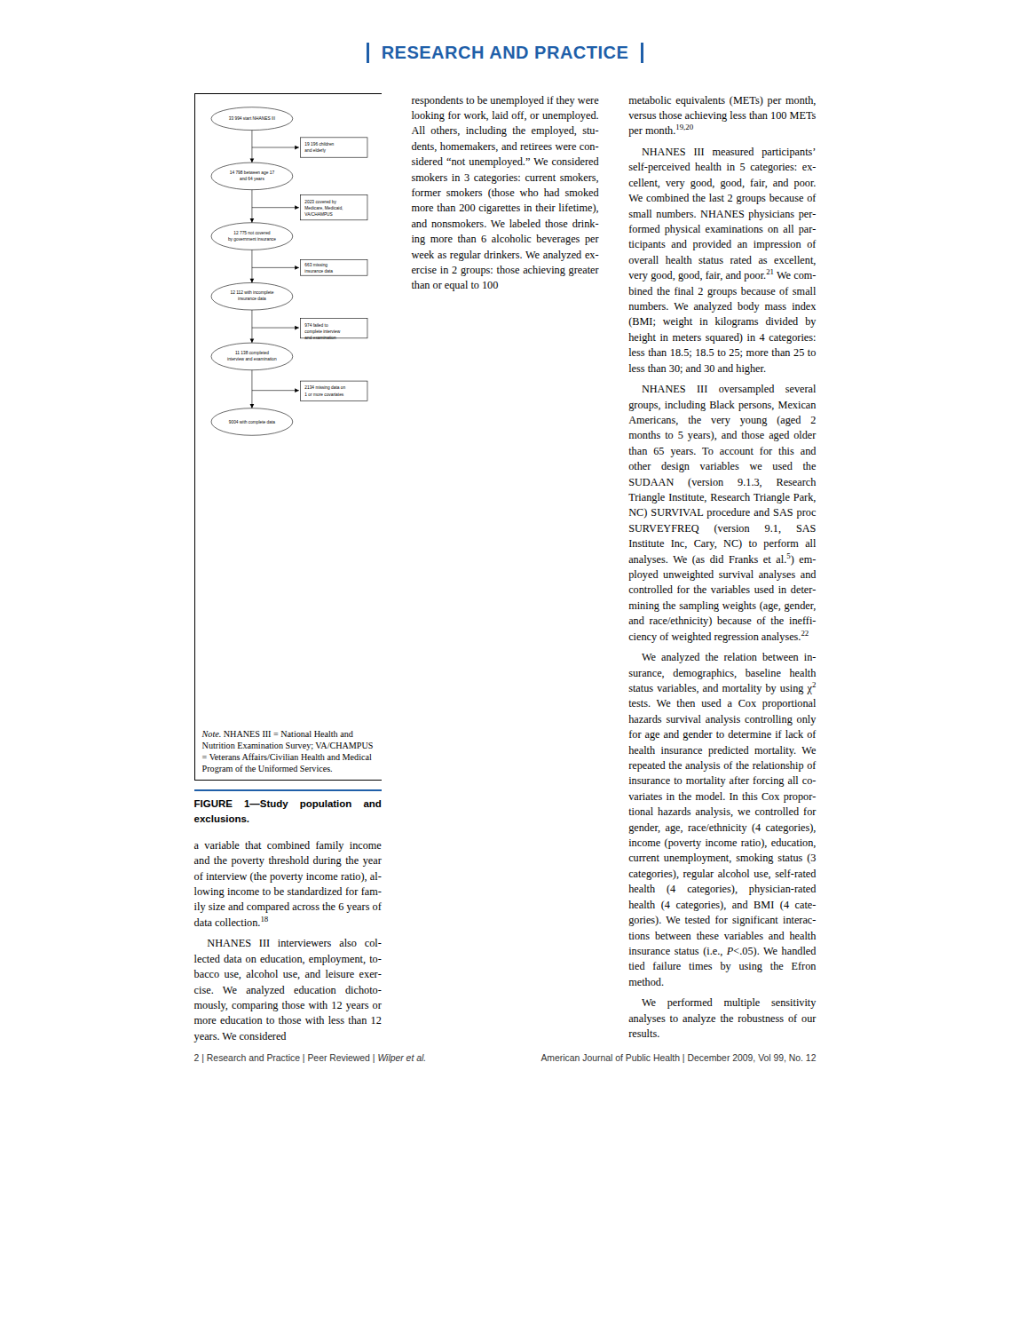RESEARCH AND PRACTICE
33 994 start NHANES III 14 798 between age 17 and 64 years 12 775 not covered by government insurance 12 112 with incomplete insurance data 11 138 completed interview and examination 9004 with complete data 19 196 children and elderly 2023 covered by Medicare, Medicaid, VA/CHAMPUS 663 missing insurance data 974 failed to complete interview and examination 2134 missing data on 1 or more covariates
Note. NHANES III = National Health and Nutrition Examination Survey; VA/CHAMPUS = Veterans Affairs/Civilian Health and Medical Program of the Uniformed Services.
FIGURE 1—Study population and exclusions.
a variable that combined family income and the poverty threshold during the year of interview (the poverty income ratio), allowing income to be standardized for family size and compared across the 6 years of data collection.18
NHANES III interviewers also collected data on education, employment, tobacco use, alcohol use, and leisure exercise. We analyzed education dichotomously, comparing those with 12 years or more education to those with less than 12 years. We considered
respondents to be unemployed if they were looking for work, laid off, or unemployed. All others, including the employed, students, homemakers, and retirees were considered “not unemployed.” We considered smokers in 3 categories: current smokers, former smokers (those who had smoked more than 200 cigarettes in their lifetime), and nonsmokers. We labeled those drinking more than 6 alcoholic beverages per week as regular drinkers. We analyzed exercise in 2 groups: those achieving greater than or equal to 100
metabolic equivalents (METs) per month, versus those achieving less than 100 METs per month.19,20
NHANES III measured participants’ self-perceived health in 5 categories: excellent, very good, good, fair, and poor. We combined the last 2 groups because of small numbers. NHANES physicians performed physical examinations on all participants and provided an impression of overall health status rated as excellent, very good, good, fair, and poor.21 We combined the final 2 groups because of small numbers. We analyzed body mass index (BMI; weight in kilograms divided by height in meters squared) in 4 categories: less than 18.5; 18.5 to 25; more than 25 to less than 30; and 30 and higher.
NHANES III oversampled several groups, including Black persons, Mexican Americans, the very young (aged 2 months to 5 years), and those aged older than 65 years. To account for this and other design variables we used the SUDAAN (version 9.1.3, Research Triangle Institute, Research Triangle Park, NC) SURVIVAL procedure and SAS proc SURVEYFREQ (version 9.1, SAS Institute Inc, Cary, NC) to perform all analyses. We (as did Franks et al.5) employed unweighted survival analyses and controlled for the variables used in determining the sampling weights (age, gender, and race/ethnicity) because of the inefficiency of weighted regression analyses.22
We analyzed the relation between insurance, demographics, baseline health status variables, and mortality by using χ2 tests. We then used a Cox proportional hazards survival analysis controlling only for age and gender to determine if lack of health insurance predicted mortality. We repeated the analysis of the relationship of insurance to mortality after forcing all covariates in the model. In this Cox proportional hazards analysis, we controlled for gender, age, race/ethnicity (4 categories), income (poverty income ratio), education, current unemployment, smoking status (3 categories), regular alcohol use, self-rated health (4 categories), physician-rated health (4 categories), and BMI (4 categories). We tested for significant interactions between these variables and health insurance status (i.e., P<.05). We handled tied failure times by using the Efron method.
We performed multiple sensitivity analyses to analyze the robustness of our results.
2 | Research and Practice | Peer Reviewed | Wilper et al.
American Journal of Public Health | December 2009, Vol 99, No. 12